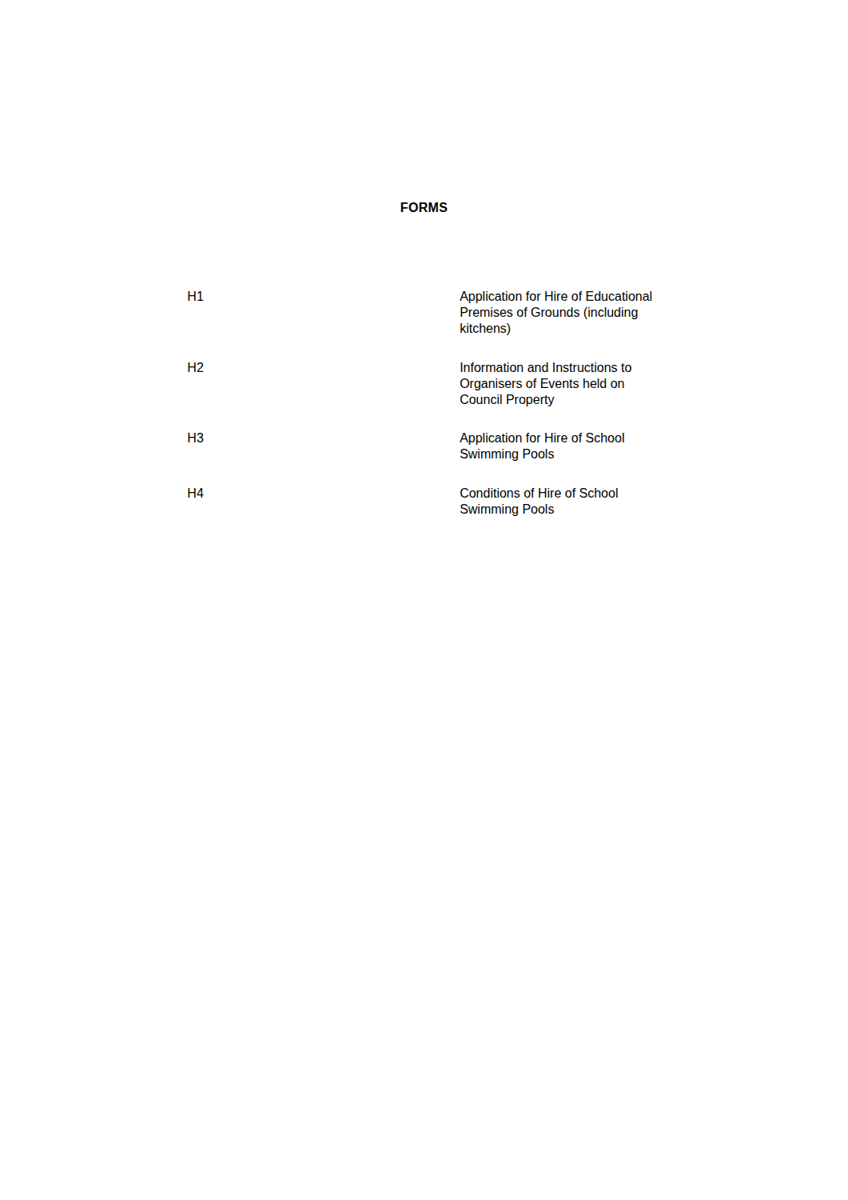FORMS
| H1 | Application for Hire of Educational Premises of Grounds (including kitchens) |
| H2 | Information and Instructions to Organisers of Events held on Council Property |
| H3 | Application for Hire of School Swimming Pools |
| H4 | Conditions of Hire of School Swimming Pools |